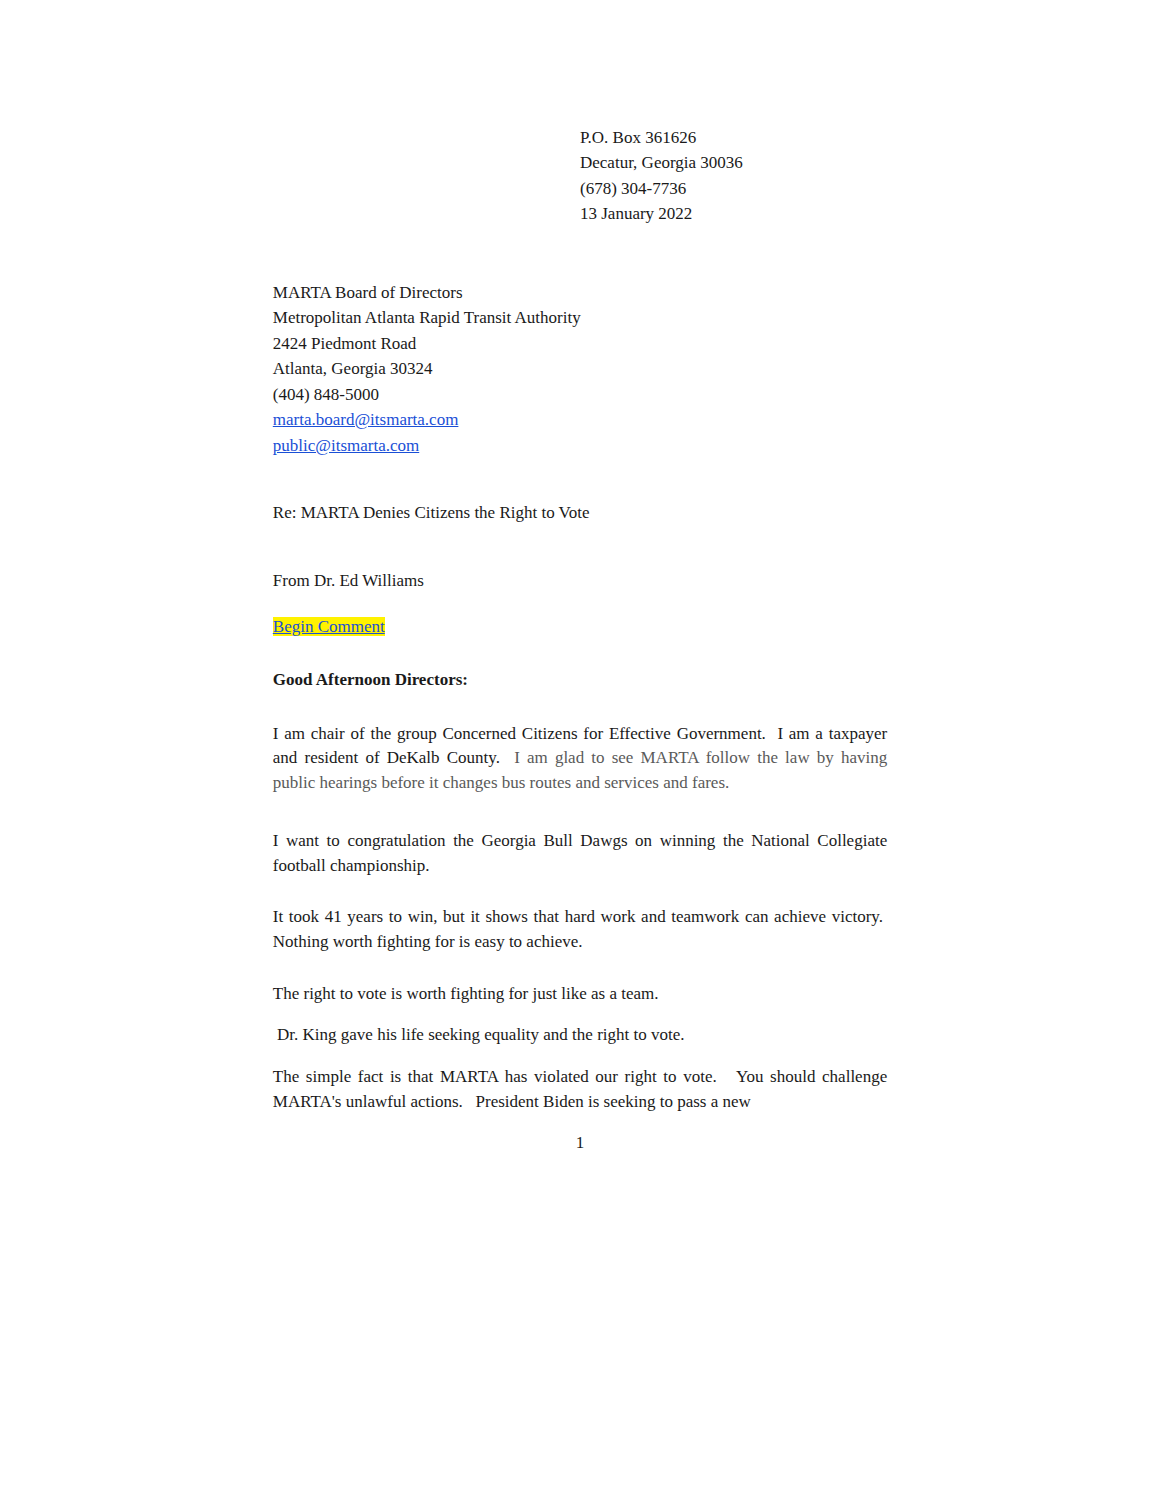P.O. Box 361626
Decatur, Georgia 30036
(678) 304-7736
13 January 2022
MARTA Board of Directors
Metropolitan Atlanta Rapid Transit Authority
2424 Piedmont Road
Atlanta, Georgia 30324
(404) 848-5000
marta.board@itsmarta.com
public@itsmarta.com
Re: MARTA Denies Citizens the Right to Vote
From Dr. Ed Williams
Begin Comment
Good Afternoon Directors:
I am chair of the group Concerned Citizens for Effective Government. I am a taxpayer and resident of DeKalb County. I am glad to see MARTA follow the law by having public hearings before it changes bus routes and services and fares.
I want to congratulation the Georgia Bull Dawgs on winning the National Collegiate football championship.
It took 41 years to win, but it shows that hard work and teamwork can achieve victory. Nothing worth fighting for is easy to achieve.
The right to vote is worth fighting for just like as a team.
Dr. King gave his life seeking equality and the right to vote.
The simple fact is that MARTA has violated our right to vote. You should challenge MARTA's unlawful actions. President Biden is seeking to pass a new
1